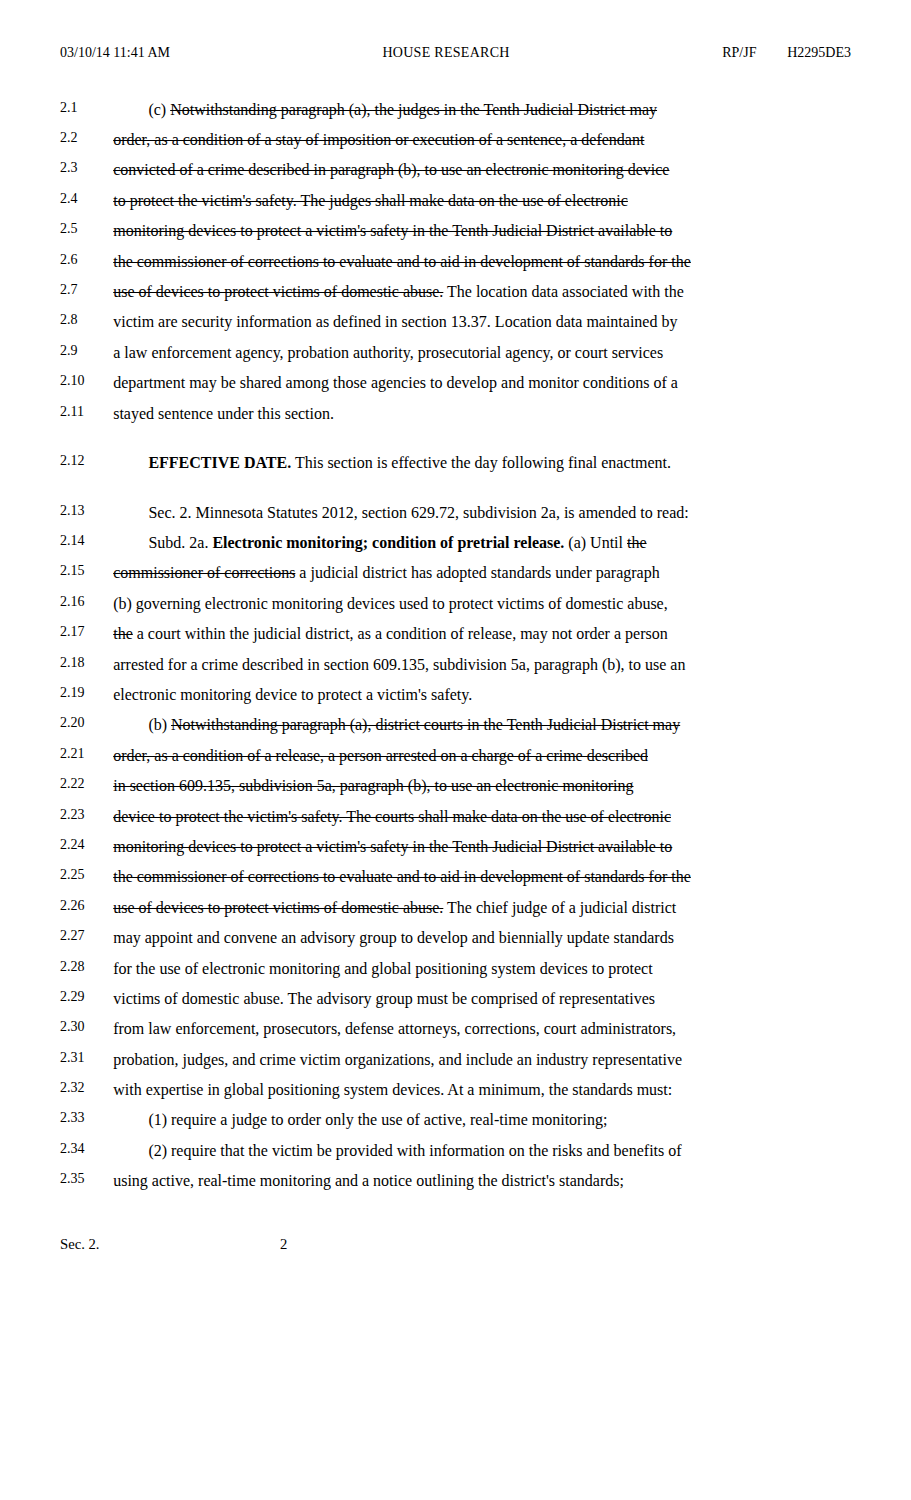03/10/14 11:41 AM HOUSE RESEARCH RP/JF H2295DE3
2.1 (c) Notwithstanding paragraph (a), the judges in the Tenth Judicial District may
2.2 order, as a condition of a stay of imposition or execution of a sentence, a defendant
2.3 convicted of a crime described in paragraph (b), to use an electronic monitoring device
2.4 to protect the victim's safety. The judges shall make data on the use of electronic
2.5 monitoring devices to protect a victim's safety in the Tenth Judicial District available to
2.6 the commissioner of corrections to evaluate and to aid in development of standards for the
2.7 use of devices to protect victims of domestic abuse. The location data associated with the
2.8 victim are security information as defined in section 13.37. Location data maintained by
2.9 a law enforcement agency, probation authority, prosecutorial agency, or court services
2.10 department may be shared among those agencies to develop and monitor conditions of a
2.11 stayed sentence under this section.
2.12 EFFECTIVE DATE. This section is effective the day following final enactment.
2.13 Sec. 2. Minnesota Statutes 2012, section 629.72, subdivision 2a, is amended to read:
2.14 Subd. 2a. Electronic monitoring; condition of pretrial release. (a) Until the
2.15 commissioner of corrections a judicial district has adopted standards under paragraph
2.16 (b) governing electronic monitoring devices used to protect victims of domestic abuse,
2.17 the a court within the judicial district, as a condition of release, may not order a person
2.18 arrested for a crime described in section 609.135, subdivision 5a, paragraph (b), to use an
2.19 electronic monitoring device to protect a victim's safety.
2.20 (b) Notwithstanding paragraph (a), district courts in the Tenth Judicial District may
2.21 order, as a condition of a release, a person arrested on a charge of a crime described
2.22 in section 609.135, subdivision 5a, paragraph (b), to use an electronic monitoring
2.23 device to protect the victim's safety. The courts shall make data on the use of electronic
2.24 monitoring devices to protect a victim's safety in the Tenth Judicial District available to
2.25 the commissioner of corrections to evaluate and to aid in development of standards for the
2.26 use of devices to protect victims of domestic abuse. The chief judge of a judicial district
2.27 may appoint and convene an advisory group to develop and biennially update standards
2.28 for the use of electronic monitoring and global positioning system devices to protect
2.29 victims of domestic abuse. The advisory group must be comprised of representatives
2.30 from law enforcement, prosecutors, defense attorneys, corrections, court administrators,
2.31 probation, judges, and crime victim organizations, and include an industry representative
2.32 with expertise in global positioning system devices. At a minimum, the standards must:
2.33 (1) require a judge to order only the use of active, real-time monitoring;
2.34 (2) require that the victim be provided with information on the risks and benefits of
2.35 using active, real-time monitoring and a notice outlining the district's standards;
Sec. 2. 2